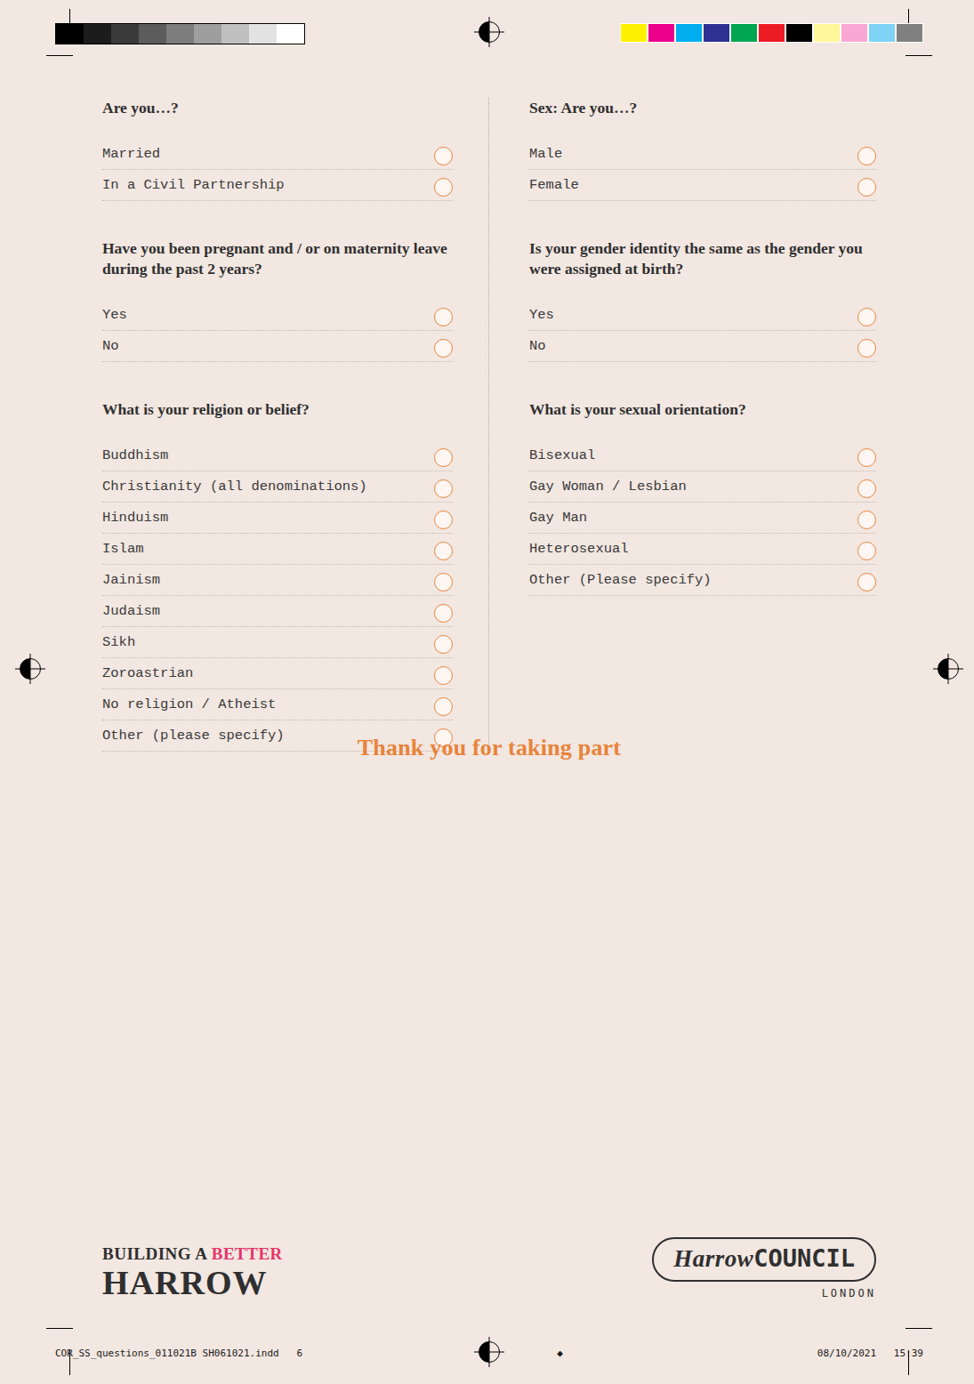Are you…?
Married
In a Civil Partnership
Have you been pregnant and / or on maternity leave during the past 2 years?
Yes
No
What is your religion or belief?
Buddhism
Christianity (all denominations)
Hinduism
Islam
Jainism
Judaism
Sikh
Zoroastrian
No religion / Atheist
Other (please specify)
Sex: Are you…?
Male
Female
Is your gender identity the same as the gender you were assigned at birth?
Yes
No
What is your sexual orientation?
Bisexual
Gay Woman / Lesbian
Gay Man
Heterosexual
Other (Please specify)
Thank you for taking part
BUILDING A BETTER
HARROW
Harrow COUNCIL
LONDON
COR_SS_questions_011021B SH061021.indd 6 ◆ 08/10/2021 15:39